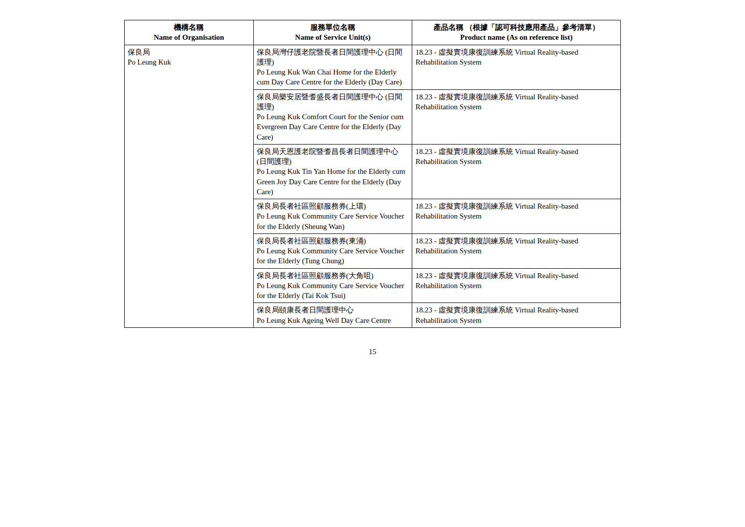| 機構名稱 Name of Organisation | 服務單位名稱 Name of Service Unit(s) | 產品名稱 （根據「認可科技應用產品」參考清單） Product name (As on reference list) |
| --- | --- | --- |
| 保良局 Po Leung Kuk | 保良局灣仔護老院暨長者日間護理中心 (日間護理) Po Leung Kuk Wan Chai Home for the Elderly cum Day Care Centre for the Elderly (Day Care) | 18.23 - 虛擬實境康復訓練系統 Virtual Reality-based Rehabilitation System |
| 保良局樂安居暨耆盛長者日間護理中心 (日間護理) Po Leung Kuk Comfort Court for the Senior cum Evergreen Day Care Centre for the Elderly (Day Care) | 18.23 - 虛擬實境康復訓練系統 Virtual Reality-based Rehabilitation System |
| 保良局天恩護老院暨耆昌長者日間護理中心 (日間護理) Po Leung Kuk Tin Yan Home for the Elderly cum Green Joy Day Care Centre for the Elderly (Day Care) | 18.23 - 虛擬實境康復訓練系統 Virtual Reality-based Rehabilitation System |
| 保良局長者社區照顧服務券(上環) Po Leung Kuk Community Care Service Voucher for the Elderly (Sheung Wan) | 18.23 - 虛擬實境康復訓練系統 Virtual Reality-based Rehabilitation System |
| 保良局長者社區照顧服務券(東涌) Po Leung Kuk Community Care Service Voucher for the Elderly (Tung Chung) | 18.23 - 虛擬實境康復訓練系統 Virtual Reality-based Rehabilitation System |
| 保良局長者社區照顧服務券(大角咀) Po Leung Kuk Community Care Service Voucher for the Elderly (Tai Kok Tsui) | 18.23 - 虛擬實境康復訓練系統 Virtual Reality-based Rehabilitation System |
| 保良局頤康長者日間護理中心 Po Leung Kuk Ageing Well Day Care Centre | 18.23 - 虛擬實境康復訓練系統 Virtual Reality-based Rehabilitation System |
15